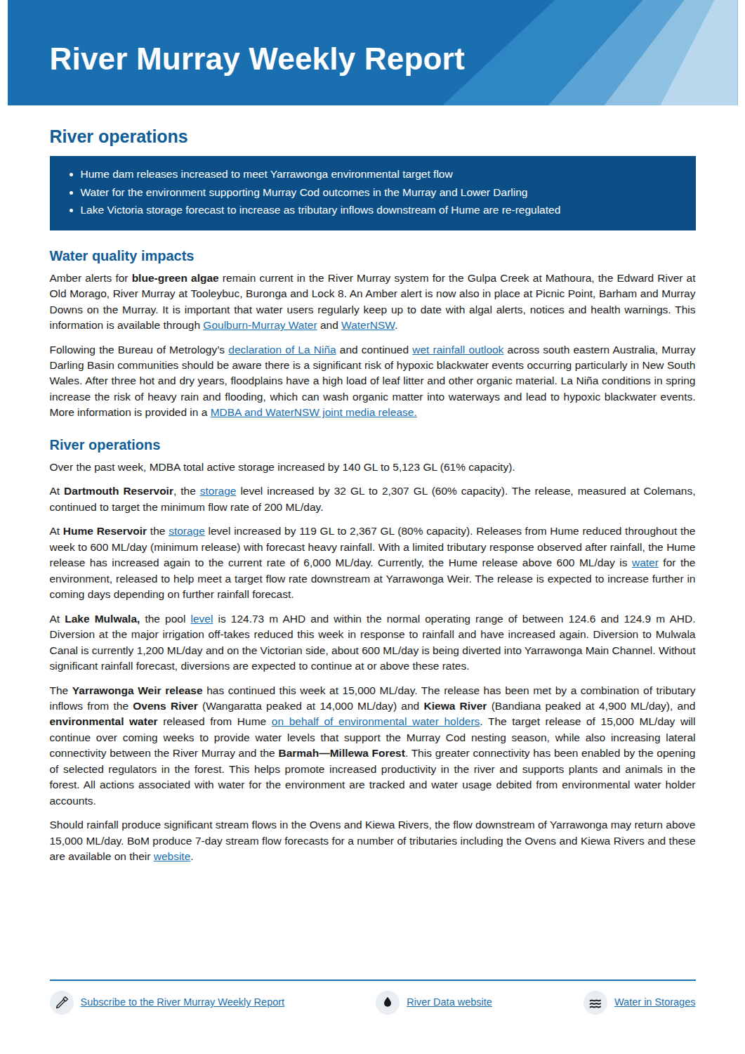River Murray Weekly Report
River operations
Hume dam releases increased to meet Yarrawonga environmental target flow
Water for the environment supporting Murray Cod outcomes in the Murray and Lower Darling
Lake Victoria storage forecast to increase as tributary inflows downstream of Hume are re-regulated
Water quality impacts
Amber alerts for blue-green algae remain current in the River Murray system for the Gulpa Creek at Mathoura, the Edward River at Old Morago, River Murray at Tooleybuc, Buronga and Lock 8. An Amber alert is now also in place at Picnic Point, Barham and Murray Downs on the Murray. It is important that water users regularly keep up to date with algal alerts, notices and health warnings. This information is available through Goulburn-Murray Water and WaterNSW.
Following the Bureau of Metrology’s declaration of La Niña and continued wet rainfall outlook across south eastern Australia, Murray Darling Basin communities should be aware there is a significant risk of hypoxic blackwater events occurring particularly in New South Wales. After three hot and dry years, floodplains have a high load of leaf litter and other organic material. La Niña conditions in spring increase the risk of heavy rain and flooding, which can wash organic matter into waterways and lead to hypoxic blackwater events. More information is provided in a MDBA and WaterNSW joint media release.
River operations
Over the past week, MDBA total active storage increased by 140 GL to 5,123 GL (61% capacity).
At Dartmouth Reservoir, the storage level increased by 32 GL to 2,307 GL (60% capacity). The release, measured at Colemans, continued to target the minimum flow rate of 200 ML/day.
At Hume Reservoir the storage level increased by 119 GL to 2,367 GL (80% capacity). Releases from Hume reduced throughout the week to 600 ML/day (minimum release) with forecast heavy rainfall. With a limited tributary response observed after rainfall, the Hume release has increased again to the current rate of 6,000 ML/day. Currently, the Hume release above 600 ML/day is water for the environment, released to help meet a target flow rate downstream at Yarrawonga Weir. The release is expected to increase further in coming days depending on further rainfall forecast.
At Lake Mulwala, the pool level is 124.73 m AHD and within the normal operating range of between 124.6 and 124.9 m AHD. Diversion at the major irrigation off-takes reduced this week in response to rainfall and have increased again. Diversion to Mulwala Canal is currently 1,200 ML/day and on the Victorian side, about 600 ML/day is being diverted into Yarrawonga Main Channel. Without significant rainfall forecast, diversions are expected to continue at or above these rates.
The Yarrawonga Weir release has continued this week at 15,000 ML/day. The release has been met by a combination of tributary inflows from the Ovens River (Wangaratta peaked at 14,000 ML/day) and Kiewa River (Bandiana peaked at 4,900 ML/day), and environmental water released from Hume on behalf of environmental water holders. The target release of 15,000 ML/day will continue over coming weeks to provide water levels that support the Murray Cod nesting season, while also increasing lateral connectivity between the River Murray and the Barmah—Millewa Forest. This greater connectivity has been enabled by the opening of selected regulators in the forest. This helps promote increased productivity in the river and supports plants and animals in the forest. All actions associated with water for the environment are tracked and water usage debited from environmental water holder accounts.
Should rainfall produce significant stream flows in the Ovens and Kiewa Rivers, the flow downstream of Yarrawonga may return above 15,000 ML/day. BoM produce 7-day stream flow forecasts for a number of tributaries including the Ovens and Kiewa Rivers and these are available on their website.
Subscribe to the River Murray Weekly Report
River Data website
Water in Storages